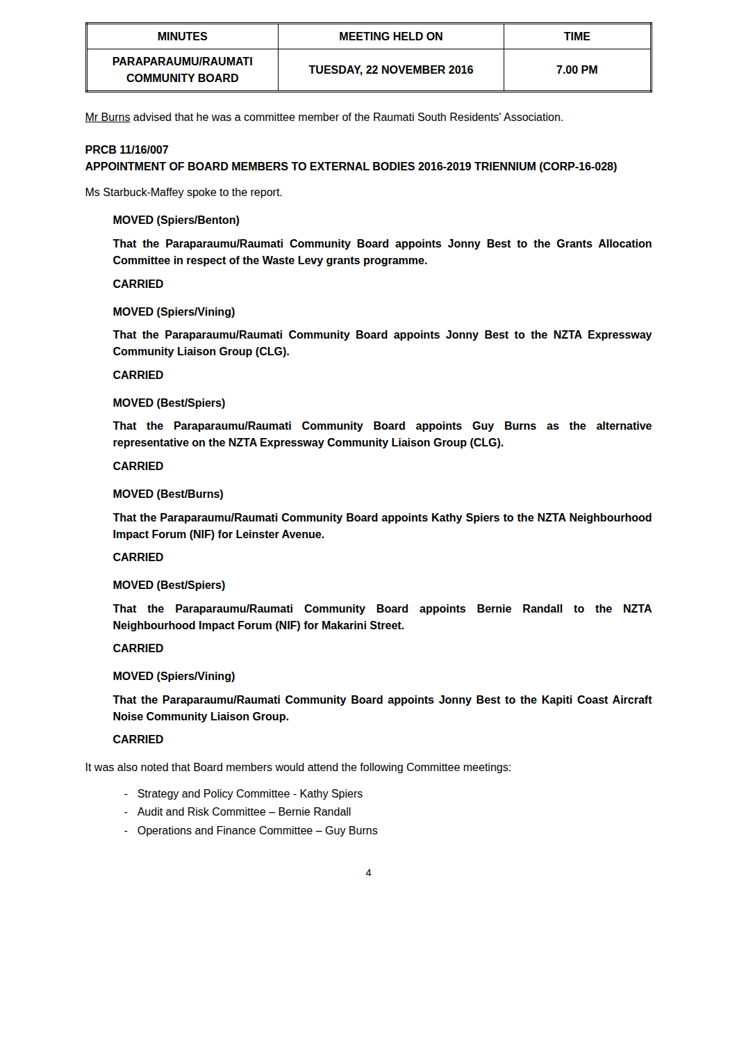| MINUTES | MEETING HELD ON | TIME |
| PARAPARAUMU/RAUMATI COMMUNITY BOARD | TUESDAY, 22 NOVEMBER 2016 | 7.00 PM |
Mr Burns advised that he was a committee member of the Raumati South Residents' Association.
PRCB 11/16/007 APPOINTMENT OF BOARD MEMBERS TO EXTERNAL BODIES 2016-2019 TRIENNIUM (CORP-16-028)
Ms Starbuck-Maffey spoke to the report.
MOVED (Spiers/Benton)
That the Paraparaumu/Raumati Community Board appoints Jonny Best to the Grants Allocation Committee in respect of the Waste Levy grants programme.
CARRIED
MOVED (Spiers/Vining)
That the Paraparaumu/Raumati Community Board appoints Jonny Best to the NZTA Expressway Community Liaison Group (CLG).
CARRIED
MOVED (Best/Spiers)
That the Paraparaumu/Raumati Community Board appoints Guy Burns as the alternative representative on the NZTA Expressway Community Liaison Group (CLG).
CARRIED
MOVED (Best/Burns)
That the Paraparaumu/Raumati Community Board appoints Kathy Spiers to the NZTA Neighbourhood Impact Forum (NIF) for Leinster Avenue.
CARRIED
MOVED (Best/Spiers)
That the Paraparaumu/Raumati Community Board appoints Bernie Randall to the NZTA Neighbourhood Impact Forum (NIF) for Makarini Street.
CARRIED
MOVED (Spiers/Vining)
That the Paraparaumu/Raumati Community Board appoints Jonny Best to the Kapiti Coast Aircraft Noise Community Liaison Group.
CARRIED
It was also noted that Board members would attend the following Committee meetings:
Strategy and Policy Committee - Kathy Spiers
Audit and Risk Committee – Bernie Randall
Operations and Finance Committee – Guy Burns
4